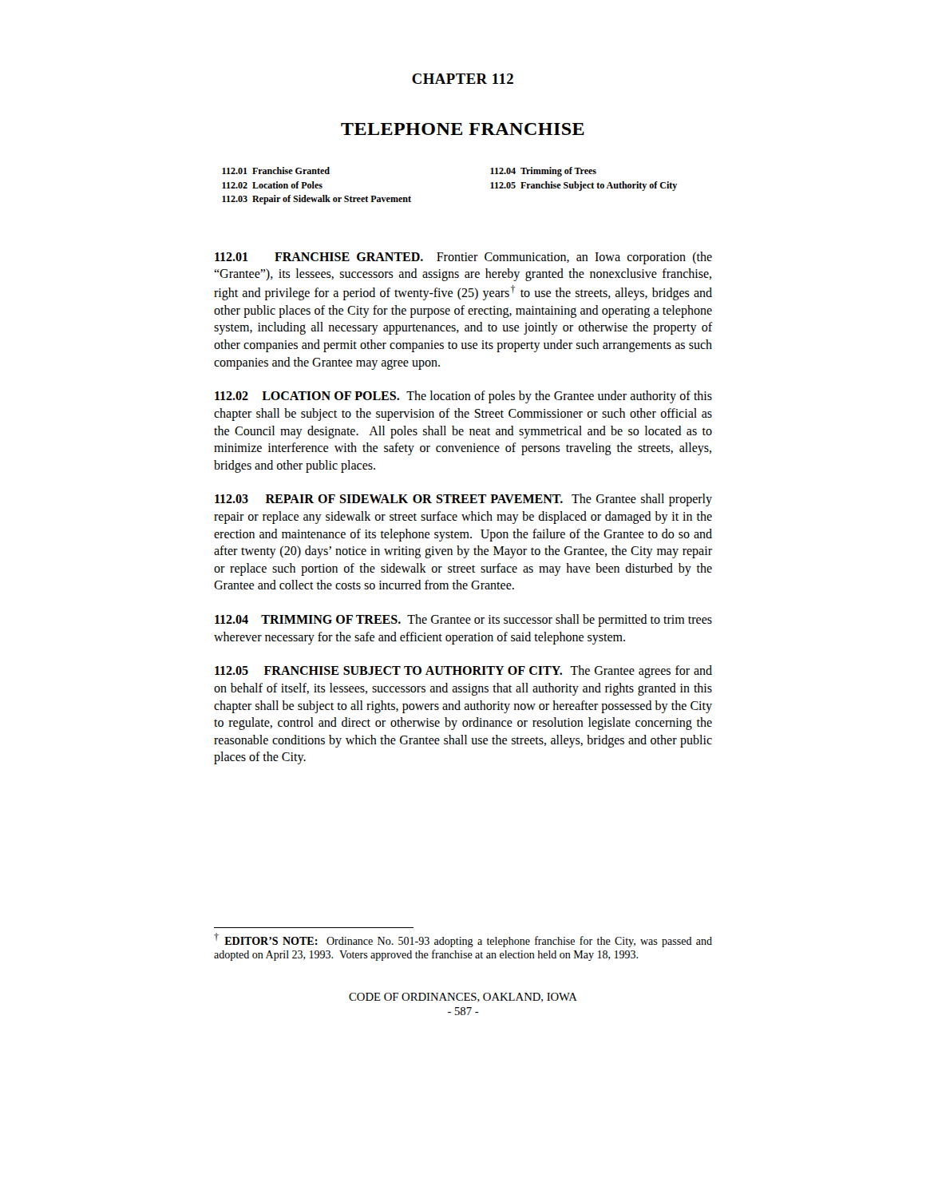CHAPTER 112
TELEPHONE FRANCHISE
| 112.01 Franchise Granted | 112.04 Trimming of Trees |
| 112.02 Location of Poles | 112.05 Franchise Subject to Authority of City |
| 112.03 Repair of Sidewalk or Street Pavement | |
112.01 FRANCHISE GRANTED. Frontier Communication, an Iowa corporation (the “Grantee”), its lessees, successors and assigns are hereby granted the nonexclusive franchise, right and privilege for a period of twenty-five (25) years† to use the streets, alleys, bridges and other public places of the City for the purpose of erecting, maintaining and operating a telephone system, including all necessary appurtenances, and to use jointly or otherwise the property of other companies and permit other companies to use its property under such arrangements as such companies and the Grantee may agree upon.
112.02 LOCATION OF POLES. The location of poles by the Grantee under authority of this chapter shall be subject to the supervision of the Street Commissioner or such other official as the Council may designate. All poles shall be neat and symmetrical and be so located as to minimize interference with the safety or convenience of persons traveling the streets, alleys, bridges and other public places.
112.03 REPAIR OF SIDEWALK OR STREET PAVEMENT. The Grantee shall properly repair or replace any sidewalk or street surface which may be displaced or damaged by it in the erection and maintenance of its telephone system. Upon the failure of the Grantee to do so and after twenty (20) days’ notice in writing given by the Mayor to the Grantee, the City may repair or replace such portion of the sidewalk or street surface as may have been disturbed by the Grantee and collect the costs so incurred from the Grantee.
112.04 TRIMMING OF TREES. The Grantee or its successor shall be permitted to trim trees wherever necessary for the safe and efficient operation of said telephone system.
112.05 FRANCHISE SUBJECT TO AUTHORITY OF CITY. The Grantee agrees for and on behalf of itself, its lessees, successors and assigns that all authority and rights granted in this chapter shall be subject to all rights, powers and authority now or hereafter possessed by the City to regulate, control and direct or otherwise by ordinance or resolution legislate concerning the reasonable conditions by which the Grantee shall use the streets, alleys, bridges and other public places of the City.
† EDITOR’S NOTE: Ordinance No. 501-93 adopting a telephone franchise for the City, was passed and adopted on April 23, 1993. Voters approved the franchise at an election held on May 18, 1993.
CODE OF ORDINANCES, OAKLAND, IOWA
- 587 -